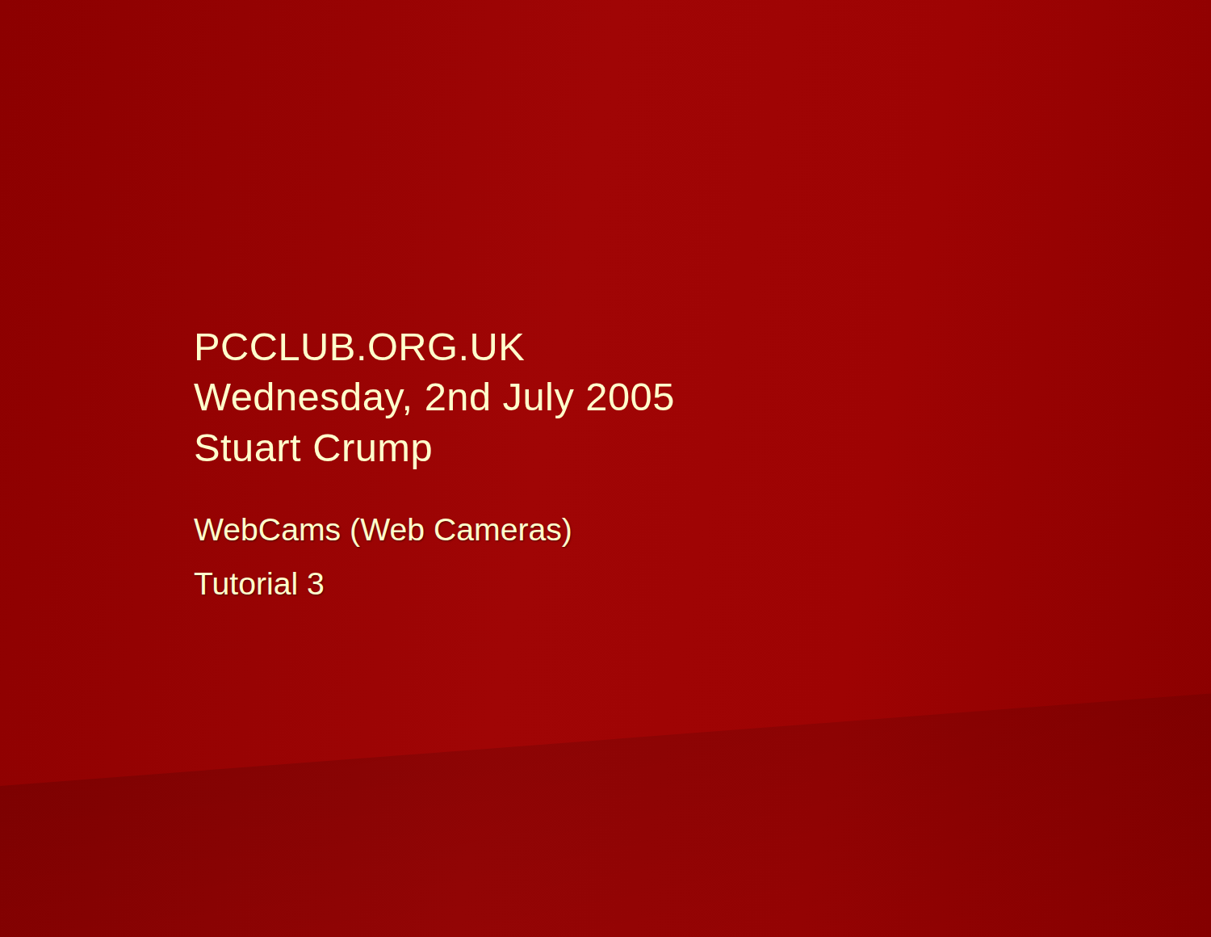PCCLUB.ORG.UK Wednesday, 2nd July 2005 Stuart Crump
WebCams (Web Cameras)
Tutorial 3